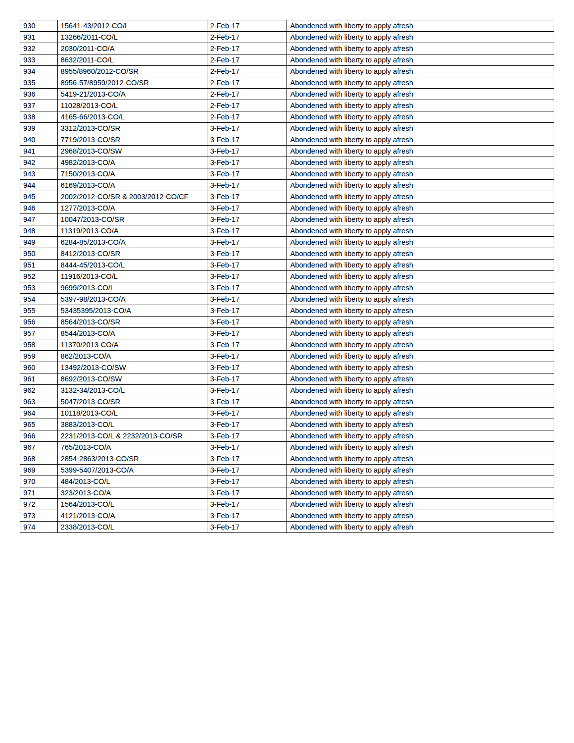| 930 | 15641-43/2012-CO/L | 2-Feb-17 | Abondened with liberty to apply afresh |
| 931 | 13266/2011-CO/L | 2-Feb-17 | Abondened with liberty to apply afresh |
| 932 | 2030/2011-CO/A | 2-Feb-17 | Abondened with liberty to apply afresh |
| 933 | 8632/2011-CO/L | 2-Feb-17 | Abondened with liberty to apply afresh |
| 934 | 8955/8960/2012-CO/SR | 2-Feb-17 | Abondened with liberty to apply afresh |
| 935 | 8956-57/8959/2012-CO/SR | 2-Feb-17 | Abondened with liberty to apply afresh |
| 936 | 5419-21/2013-CO/A | 2-Feb-17 | Abondened with liberty to apply afresh |
| 937 | 11028/2013-CO/L | 2-Feb-17 | Abondened with liberty to apply afresh |
| 938 | 4165-66/2013-CO/L | 2-Feb-17 | Abondened with liberty to apply afresh |
| 939 | 3312/2013-CO/SR | 3-Feb-17 | Abondened with liberty to apply afresh |
| 940 | 7719/2013-CO/SR | 3-Feb-17 | Abondened with liberty to apply afresh |
| 941 | 2968/2013-CO/SW | 3-Feb-17 | Abondened with liberty to apply afresh |
| 942 | 4982/2013-CO/A | 3-Feb-17 | Abondened with liberty to apply afresh |
| 943 | 7150/2013-CO/A | 3-Feb-17 | Abondened with liberty to apply afresh |
| 944 | 6169/2013-CO/A | 3-Feb-17 | Abondened with liberty to apply afresh |
| 945 | 2002/2012-CO/SR & 2003/2012-CO/CF | 3-Feb-17 | Abondened with liberty to apply afresh |
| 946 | 1277/2013-CO/A | 3-Feb-17 | Abondened with liberty to apply afresh |
| 947 | 10047/2013-CO/SR | 3-Feb-17 | Abondened with liberty to apply afresh |
| 948 | 11319/2013-CO/A | 3-Feb-17 | Abondened with liberty to apply afresh |
| 949 | 6284-85/2013-CO/A | 3-Feb-17 | Abondened with liberty to apply afresh |
| 950 | 8412/2013-CO/SR | 3-Feb-17 | Abondened with liberty to apply afresh |
| 951 | 8444-45/2013-CO/L | 3-Feb-17 | Abondened with liberty to apply afresh |
| 952 | 11916/2013-CO/L | 3-Feb-17 | Abondened with liberty to apply afresh |
| 953 | 9699/2013-CO/L | 3-Feb-17 | Abondened with liberty to apply afresh |
| 954 | 5397-98/2013-CO/A | 3-Feb-17 | Abondened with liberty to apply afresh |
| 955 | 53435395/2013-CO/A | 3-Feb-17 | Abondened with liberty to apply afresh |
| 956 | 8564/2013-CO/SR | 3-Feb-17 | Abondened with liberty to apply afresh |
| 957 | 8544/2013-CO/A | 3-Feb-17 | Abondened with liberty to apply afresh |
| 958 | 11370/2013-CO/A | 3-Feb-17 | Abondened with liberty to apply afresh |
| 959 | 862/2013-CO/A | 3-Feb-17 | Abondened with liberty to apply afresh |
| 960 | 13492/2013-CO/SW | 3-Feb-17 | Abondened with liberty to apply afresh |
| 961 | 8692/2013-CO/SW | 3-Feb-17 | Abondened with liberty to apply afresh |
| 962 | 3132-34/2013-CO/L | 3-Feb-17 | Abondened with liberty to apply afresh |
| 963 | 5047/2013-CO/SR | 3-Feb-17 | Abondened with liberty to apply afresh |
| 964 | 10118/2013-CO/L | 3-Feb-17 | Abondened with liberty to apply afresh |
| 965 | 3883/2013-CO/L | 3-Feb-17 | Abondened with liberty to apply afresh |
| 966 | 2231/2013-CO/L & 2232/2013-CO/SR | 3-Feb-17 | Abondened with liberty to apply afresh |
| 967 | 765/2013-CO/A | 3-Feb-17 | Abondened with liberty to apply afresh |
| 968 | 2854-2863/2013-CO/SR | 3-Feb-17 | Abondened with liberty to apply afresh |
| 969 | 5399-5407/2013-CO/A | 3-Feb-17 | Abondened with liberty to apply afresh |
| 970 | 484/2013-CO/L | 3-Feb-17 | Abondened with liberty to apply afresh |
| 971 | 323/2013-CO/A | 3-Feb-17 | Abondened with liberty to apply afresh |
| 972 | 1564/2013-CO/L | 3-Feb-17 | Abondened with liberty to apply afresh |
| 973 | 4121/2013-CO/A | 3-Feb-17 | Abondened with liberty to apply afresh |
| 974 | 2338/2013-CO/L | 3-Feb-17 | Abondened with liberty to apply afresh |